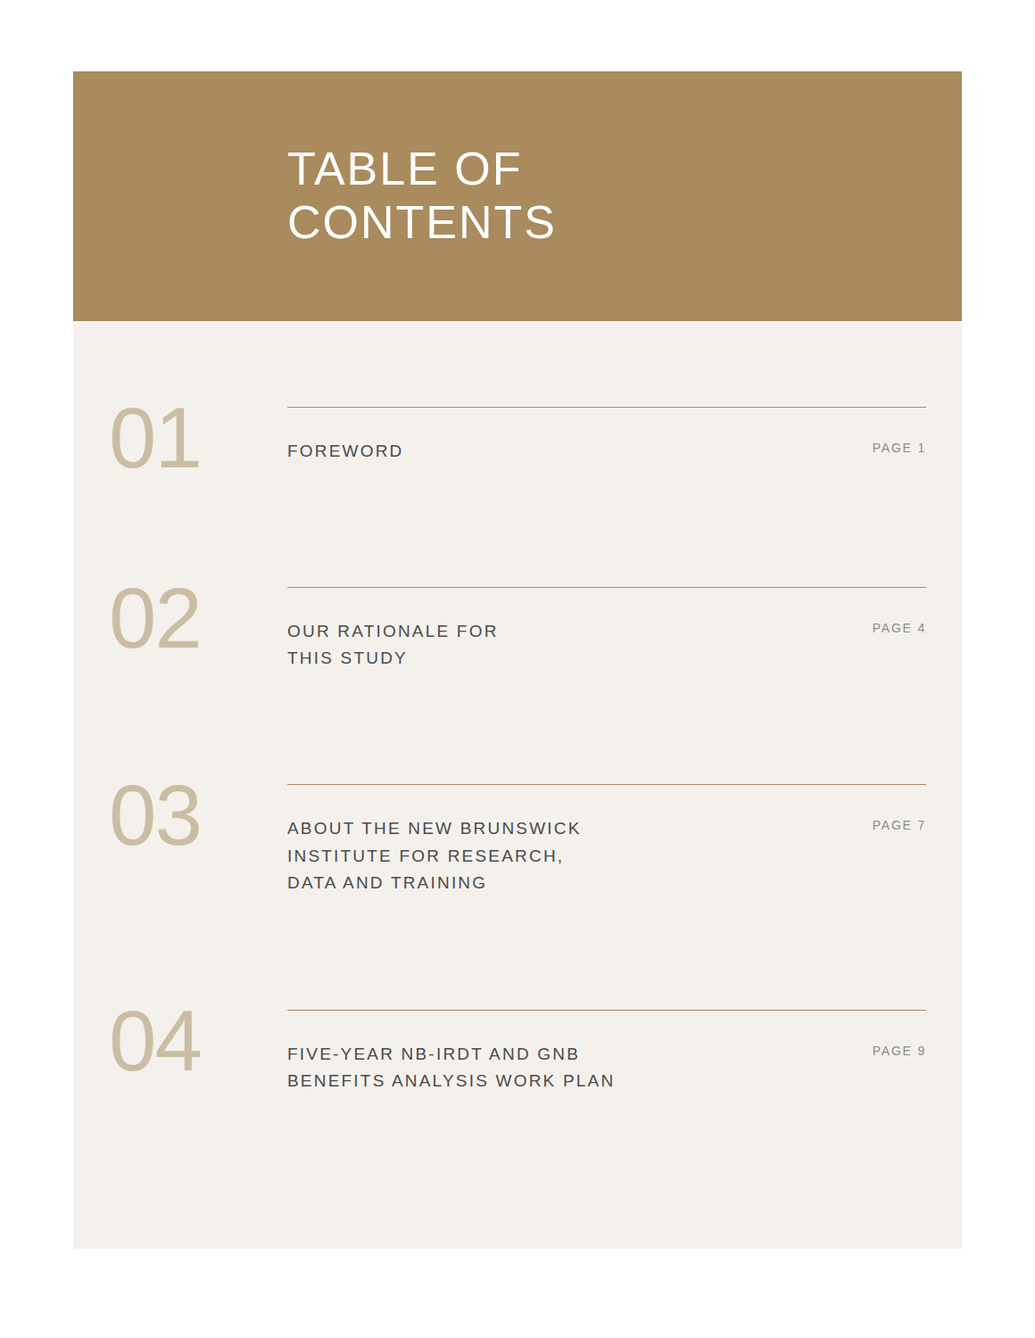Table of
Contents
01
Foreword
Page 1
02
Our Rationale for
This Study
Page 4
03
About the New Brunswick
Institute for Research,
Data and Training
Page 7
04
Five-Year NB-IRDT and GNB
Benefits Analysis Work Plan
Page 9